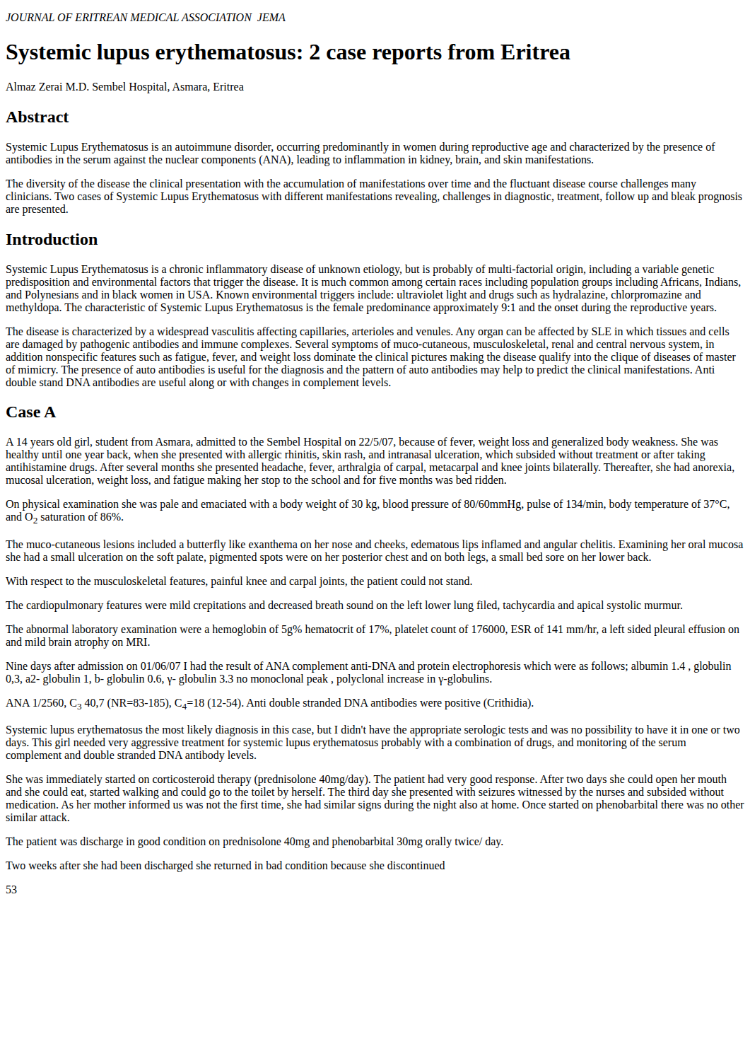JOURNAL OF ERITREAN MEDICAL ASSOCIATION JEMA
Systemic lupus erythematosus: 2 case reports from Eritrea
Almaz Zerai M.D. Sembel Hospital, Asmara, Eritrea
Abstract
Systemic Lupus Erythematosus is an autoimmune disorder, occurring predominantly in women during reproductive age and characterized by the presence of antibodies in the serum against the nuclear components (ANA), leading to inflammation in kidney, brain, and skin manifestations.
The diversity of the disease the clinical presentation with the accumulation of manifestations over time and the fluctuant disease course challenges many clinicians. Two cases of Systemic Lupus Erythematosus with different manifestations revealing, challenges in diagnostic, treatment, follow up and bleak prognosis are presented.
Introduction
Systemic Lupus Erythematosus is a chronic inflammatory disease of unknown etiology, but is probably of multi-factorial origin, including a variable genetic predisposition and environmental factors that trigger the disease. It is much common among certain races including population groups including Africans, Indians, and Polynesians and in black women in USA. Known environmental triggers include: ultraviolet light and drugs such as hydralazine, chlorpromazine and methyldopa. The characteristic of Systemic Lupus Erythematosus is the female predominance approximately 9:1 and the onset during the reproductive years.
The disease is characterized by a widespread vasculitis affecting capillaries, arterioles and venules. Any organ can be affected by SLE in which tissues and cells are damaged by pathogenic antibodies and immune complexes. Several symptoms of muco-cutaneous, musculoskeletal, renal and central nervous system, in addition nonspecific features such as fatigue, fever, and weight loss dominate the clinical pictures making the disease qualify into the clique of diseases of master of mimicry. The presence of auto antibodies is useful for the diagnosis and the pattern of auto antibodies may help to predict the clinical manifestations. Anti double stand DNA antibodies are useful along or with changes in complement levels.
Case A
A 14 years old girl, student from Asmara, admitted to the Sembel Hospital on 22/5/07, because of fever, weight loss and generalized body weakness. She was healthy until one year back, when she presented with allergic rhinitis, skin rash, and intranasal ulceration, which subsided without treatment or after taking antihistamine drugs. After several months she presented headache, fever, arthralgia of carpal, metacarpal and knee joints bilaterally. Thereafter, she had anorexia, mucosal ulceration, weight loss, and fatigue making her stop to the school and for five months was bed ridden.
On physical examination she was pale and emaciated with a body weight of 30 kg, blood pressure of 80/60mmHg, pulse of 134/min, body temperature of 37°C, and O2 saturation of 86%.
The muco-cutaneous lesions included a butterfly like exanthema on her nose and cheeks, edematous lips inflamed and angular chelitis. Examining her oral mucosa she had a small ulceration on the soft palate, pigmented spots were on her posterior chest and on both legs, a small bed sore on her lower back.
With respect to the musculoskeletal features, painful knee and carpal joints, the patient could not stand.
The cardiopulmonary features were mild crepitations and decreased breath sound on the left lower lung filed, tachycardia and apical systolic murmur.
The abnormal laboratory examination were a hemoglobin of 5g% hematocrit of 17%, platelet count of 176000, ESR of 141 mm/hr, a left sided pleural effusion on and mild brain atrophy on MRI.
Nine days after admission on 01/06/07 I had the result of ANA complement anti-DNA and protein electrophoresis which were as follows; albumin 1.4 , globulin 0,3, a2- globulin 1, b- globulin 0.6, γ- globulin 3.3 no monoclonal peak , polyclonal increase in γ-globulins.
ANA 1/2560, C3 40,7 (NR=83-185), C4=18 (12-54). Anti double stranded DNA antibodies were positive (Crithidia).
Systemic lupus erythematosus the most likely diagnosis in this case, but I didn't have the appropriate serologic tests and was no possibility to have it in one or two days. This girl needed very aggressive treatment for systemic lupus erythematosus probably with a combination of drugs, and monitoring of the serum complement and double stranded DNA antibody levels.
She was immediately started on corticosteroid therapy (prednisolone 40mg/day). The patient had very good response. After two days she could open her mouth and she could eat, started walking and could go to the toilet by herself. The third day she presented with seizures witnessed by the nurses and subsided without medication. As her mother informed us was not the first time, she had similar signs during the night also at home. Once started on phenobarbital there was no other similar attack.
The patient was discharge in good condition on prednisolone 40mg and phenobarbital 30mg orally twice/ day.
Two weeks after she had been discharged she returned in bad condition because she discontinued
53